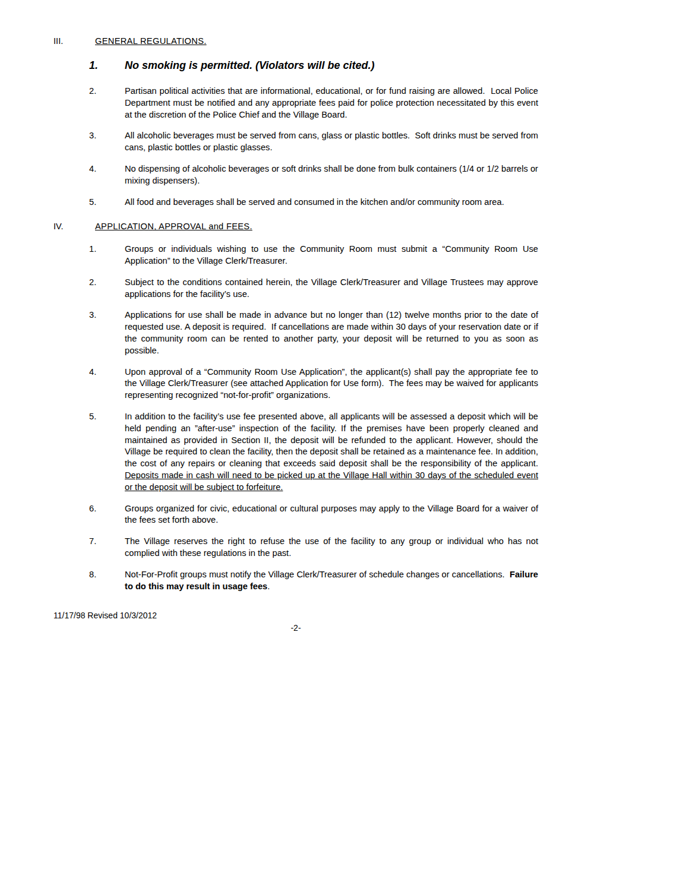III. GENERAL REGULATIONS.
1. No smoking is permitted. (Violators will be cited.)
2. Partisan political activities that are informational, educational, or for fund raising are allowed. Local Police Department must be notified and any appropriate fees paid for police protection necessitated by this event at the discretion of the Police Chief and the Village Board.
3. All alcoholic beverages must be served from cans, glass or plastic bottles. Soft drinks must be served from cans, plastic bottles or plastic glasses.
4. No dispensing of alcoholic beverages or soft drinks shall be done from bulk containers (1/4 or 1/2 barrels or mixing dispensers).
5. All food and beverages shall be served and consumed in the kitchen and/or community room area.
IV. APPLICATION, APPROVAL and FEES.
1. Groups or individuals wishing to use the Community Room must submit a “Community Room Use Application” to the Village Clerk/Treasurer.
2. Subject to the conditions contained herein, the Village Clerk/Treasurer and Village Trustees may approve applications for the facility’s use.
3. Applications for use shall be made in advance but no longer than (12) twelve months prior to the date of requested use. A deposit is required. If cancellations are made within 30 days of your reservation date or if the community room can be rented to another party, your deposit will be returned to you as soon as possible.
4. Upon approval of a “Community Room Use Application”, the applicant(s) shall pay the appropriate fee to the Village Clerk/Treasurer (see attached Application for Use form). The fees may be waived for applicants representing recognized “not-for-profit” organizations.
5. In addition to the facility’s use fee presented above, all applicants will be assessed a deposit which will be held pending an ”after-use” inspection of the facility. If the premises have been properly cleaned and maintained as provided in Section II, the deposit will be refunded to the applicant. However, should the Village be required to clean the facility, then the deposit shall be retained as a maintenance fee. In addition, the cost of any repairs or cleaning that exceeds said deposit shall be the responsibility of the applicant. Deposits made in cash will need to be picked up at the Village Hall within 30 days of the scheduled event or the deposit will be subject to forfeiture.
6. Groups organized for civic, educational or cultural purposes may apply to the Village Board for a waiver of the fees set forth above.
7. The Village reserves the right to refuse the use of the facility to any group or individual who has not complied with these regulations in the past.
8. Not-For-Profit groups must notify the Village Clerk/Treasurer of schedule changes or cancellations. Failure to do this may result in usage fees.
11/17/98 Revised 10/3/2012
-2-